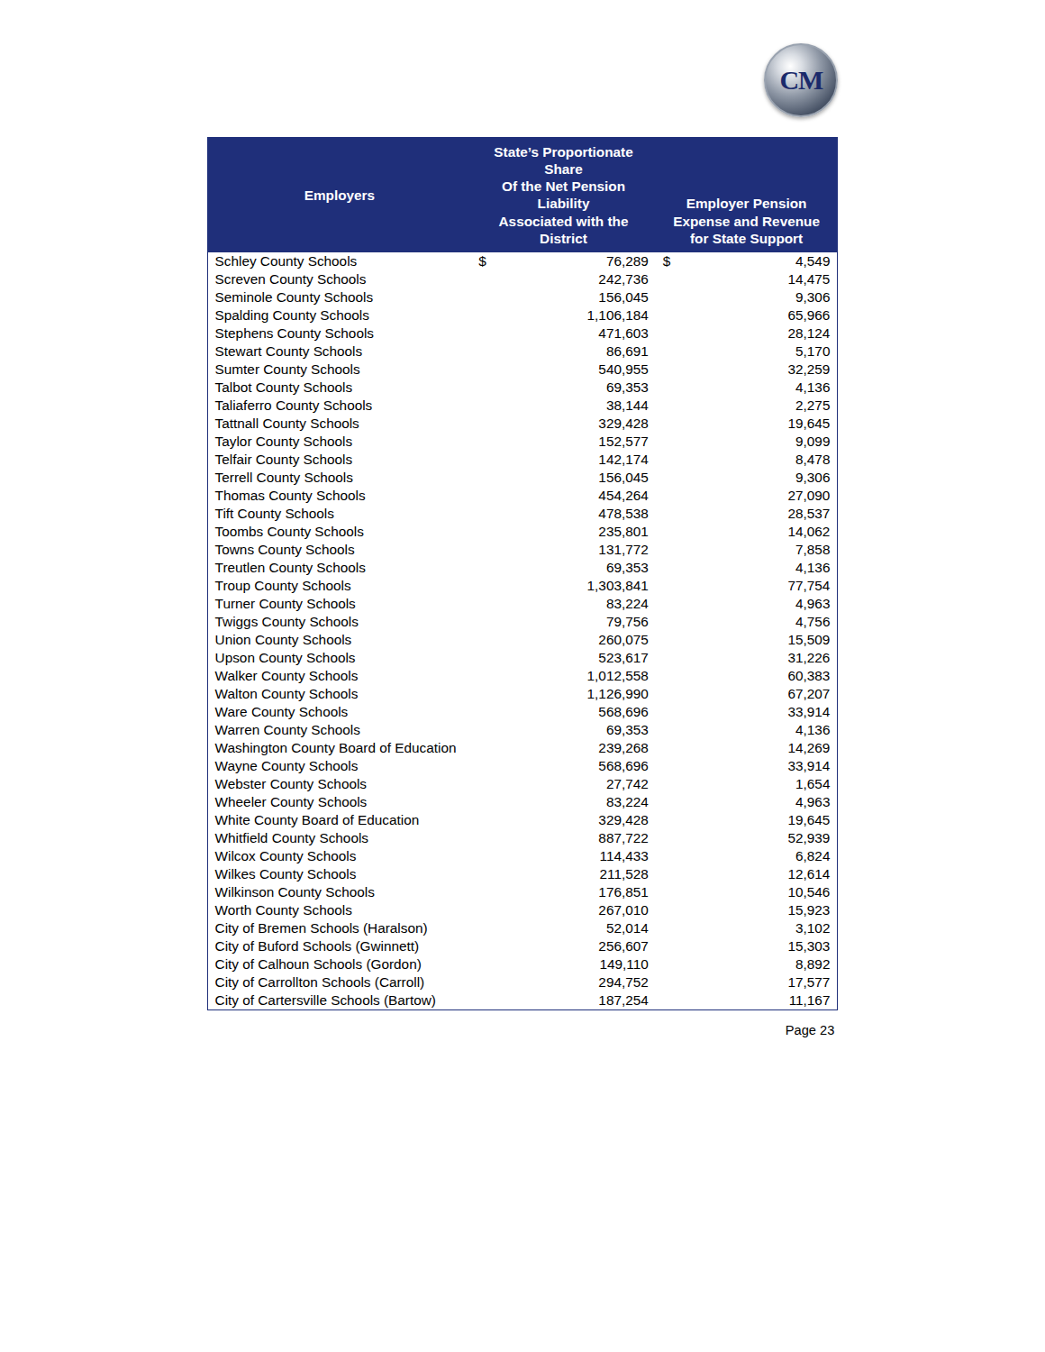| Employers | State’s Proportionate Share Of the Net Pension Liability Associated with the District | Employer Pension Expense and Revenue for State Support |
| --- | --- | --- |
| Schley County Schools | $ | 76,289 | $ | 4,549 |
| Screven County Schools | | 242,736 | | 14,475 |
| Seminole County Schools | | 156,045 | | 9,306 |
| Spalding County Schools | | 1,106,184 | | 65,966 |
| Stephens County Schools | | 471,603 | | 28,124 |
| Stewart County Schools | | 86,691 | | 5,170 |
| Sumter County Schools | | 540,955 | | 32,259 |
| Talbot County Schools | | 69,353 | | 4,136 |
| Taliaferro County Schools | | 38,144 | | 2,275 |
| Tattnall County Schools | | 329,428 | | 19,645 |
| Taylor County Schools | | 152,577 | | 9,099 |
| Telfair County Schools | | 142,174 | | 8,478 |
| Terrell County Schools | | 156,045 | | 9,306 |
| Thomas County Schools | | 454,264 | | 27,090 |
| Tift County Schools | | 478,538 | | 28,537 |
| Toombs County Schools | | 235,801 | | 14,062 |
| Towns County Schools | | 131,772 | | 7,858 |
| Treutlen County Schools | | 69,353 | | 4,136 |
| Troup County Schools | | 1,303,841 | | 77,754 |
| Turner County Schools | | 83,224 | | 4,963 |
| Twiggs County Schools | | 79,756 | | 4,756 |
| Union County Schools | | 260,075 | | 15,509 |
| Upson County Schools | | 523,617 | | 31,226 |
| Walker County Schools | | 1,012,558 | | 60,383 |
| Walton County Schools | | 1,126,990 | | 67,207 |
| Ware County Schools | | 568,696 | | 33,914 |
| Warren County Schools | | 69,353 | | 4,136 |
| Washington County Board of Education | | 239,268 | | 14,269 |
| Wayne County Schools | | 568,696 | | 33,914 |
| Webster County Schools | | 27,742 | | 1,654 |
| Wheeler County Schools | | 83,224 | | 4,963 |
| White County Board of Education | | 329,428 | | 19,645 |
| Whitfield County Schools | | 887,722 | | 52,939 |
| Wilcox County Schools | | 114,433 | | 6,824 |
| Wilkes County Schools | | 211,528 | | 12,614 |
| Wilkinson County Schools | | 176,851 | | 10,546 |
| Worth County Schools | | 267,010 | | 15,923 |
| City of Bremen Schools (Haralson) | | 52,014 | | 3,102 |
| City of Buford Schools (Gwinnett) | | 256,607 | | 15,303 |
| City of Calhoun Schools (Gordon) | | 149,110 | | 8,892 |
| City of Carrollton Schools (Carroll) | | 294,752 | | 17,577 |
| City of Cartersville Schools (Bartow) | | 187,254 | | 11,167 |
Page 23